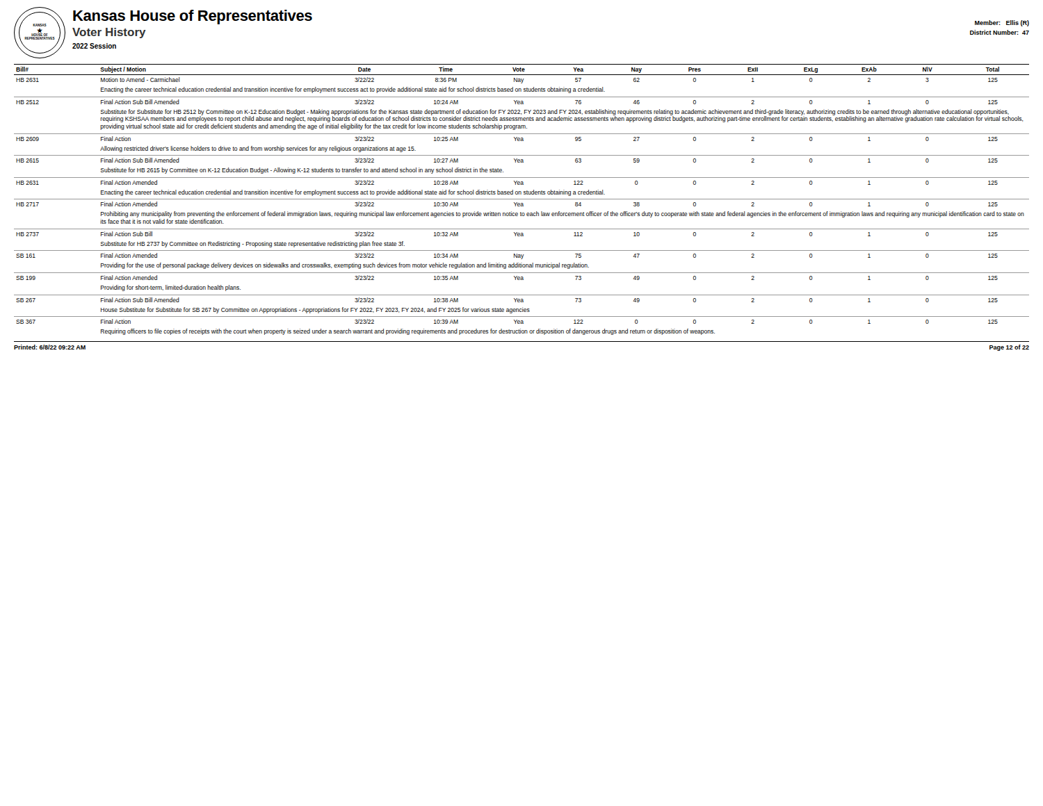KANSAS
★
HOUSE OF
REPRESENTATIVES
Kansas House of Representatives
Voter History
2022 Session
Member: Ellis (R)
District Number: 47
| Bill# | Subject / Motion | Date | Time | Vote | Yea | Nay | Pres | ExII | ExLg | ExAb | N\V | Total |
| --- | --- | --- | --- | --- | --- | --- | --- | --- | --- | --- | --- | --- |
| HB 2631 | Motion to Amend - Carmichael | 3/22/22 | 8:36 PM | Nay | 57 | 62 | 0 | 1 | 0 | 2 | 3 | 125 |
| | Enacting the career technical education credential and transition incentive for employment success act to provide additional state aid for school districts based on students obtaining a credential. |
| HB 2512 | Final Action Sub Bill Amended | 3/23/22 | 10:24 AM | Yea | 76 | 46 | 0 | 2 | 0 | 1 | 0 | 125 |
| | Substitute for Substitute for HB 2512 by Committee on K-12 Education Budget - Making appropriations for the Kansas state department of education for FY 2022, FY 2023 and FY 2024, establishing requirements relating to academic achievement and third-grade literacy, authorizing credits to be earned through alternative educational opportunities, requiring KSHSAA members and employees to report child abuse and neglect, requiring boards of education of school districts to consider district needs assessments and academic assessments when approving district budgets, authorizing part-time enrollment for certain students, establishing an alternative graduation rate calculation for virtual schools, providing virtual school state aid for credit deficient students and amending the age of initial eligibility for the tax credit for low income students scholarship program. |
| HB 2609 | Final Action | 3/23/22 | 10:25 AM | Yea | 95 | 27 | 0 | 2 | 0 | 1 | 0 | 125 |
| | Allowing restricted driver's license holders to drive to and from worship services for any religious organizations at age 15. |
| HB 2615 | Final Action Sub Bill Amended | 3/23/22 | 10:27 AM | Yea | 63 | 59 | 0 | 2 | 0 | 1 | 0 | 125 |
| | Substitute for HB 2615 by Committee on K-12 Education Budget - Allowing K-12 students to transfer to and attend school in any school district in the state. |
| HB 2631 | Final Action Amended | 3/23/22 | 10:28 AM | Yea | 122 | 0 | 0 | 2 | 0 | 1 | 0 | 125 |
| | Enacting the career technical education credential and transition incentive for employment success act to provide additional state aid for school districts based on students obtaining a credential. |
| HB 2717 | Final Action Amended | 3/23/22 | 10:30 AM | Yea | 84 | 38 | 0 | 2 | 0 | 1 | 0 | 125 |
| | Prohibiting any municipality from preventing the enforcement of federal immigration laws, requiring municipal law enforcement agencies to provide written notice to each law enforcement officer of the officer's duty to cooperate with state and federal agencies in the enforcement of immigration laws and requiring any municipal identification card to state on its face that it is not valid for state identification. |
| HB 2737 | Final Action Sub Bill | 3/23/22 | 10:32 AM | Yea | 112 | 10 | 0 | 2 | 0 | 1 | 0 | 125 |
| | Substitute for HB 2737 by Committee on Redistricting - Proposing state representative redistricting plan free state 3f. |
| SB 161 | Final Action Amended | 3/23/22 | 10:34 AM | Nay | 75 | 47 | 0 | 2 | 0 | 1 | 0 | 125 |
| | Providing for the use of personal package delivery devices on sidewalks and crosswalks, exempting such devices from motor vehicle regulation and limiting additional municipal regulation. |
| SB 199 | Final Action Amended | 3/23/22 | 10:35 AM | Yea | 73 | 49 | 0 | 2 | 0 | 1 | 0 | 125 |
| | Providing for short-term, limited-duration health plans. |
| SB 267 | Final Action Sub Bill Amended | 3/23/22 | 10:38 AM | Yea | 73 | 49 | 0 | 2 | 0 | 1 | 0 | 125 |
| | House Substitute for Substitute for SB 267 by Committee on Appropriations - Appropriations for FY 2022, FY 2023, FY 2024, and FY 2025 for various state agencies |
| SB 367 | Final Action | 3/23/22 | 10:39 AM | Yea | 122 | 0 | 0 | 2 | 0 | 1 | 0 | 125 |
| | Requiring officers to file copies of receipts with the court when property is seized under a search warrant and providing requirements and procedures for destruction or disposition of dangerous drugs and return or disposition of weapons. |
Printed: 6/8/22 09:22 AM
Page 12 of 22